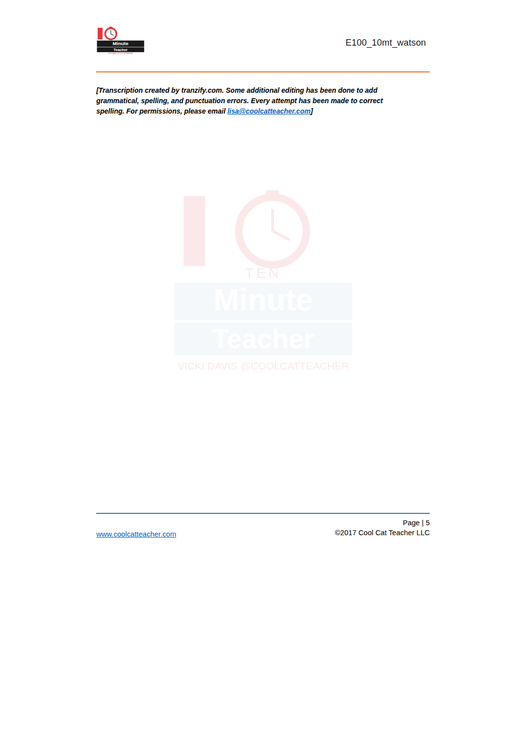Minute Teacher VICKI DAVIS @COOLCATTEACHER
E100_10mt_watson
[Transcription created by tranzify.com. Some additional editing has been done to add grammatical, spelling, and punctuation errors. Every attempt has been made to correct spelling. For permissions, please email lisa@coolcatteacher.com]
TEN Minute Teacher VICKI DAVIS @COOLCATTEACHER
www.coolcatteacher.com
Page | 5 ©2017 Cool Cat Teacher LLC